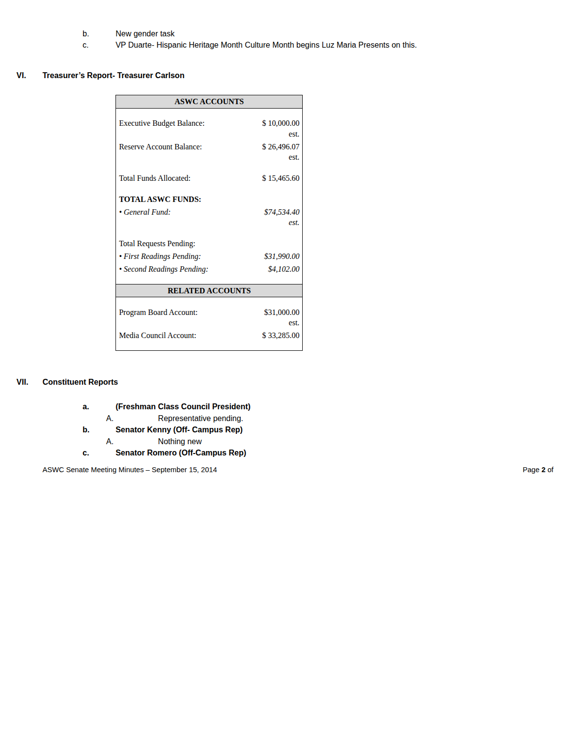b. New gender task
c. VP Duarte- Hispanic Heritage Month Culture Month begins Luz Maria Presents on this.
VI. Treasurer’s Report- Treasurer Carlson
| ASWC ACCOUNTS |
| Executive Budget Balance: | $ 10,000.00 est. |
| Reserve Account Balance: | $ 26,496.07 est. |
| Total Funds Allocated: | $ 15,465.60 |
| TOTAL ASWC FUNDS: | |
| • General Fund: | $74,534.40 est. |
| Total Requests Pending: | |
| • First Readings Pending: | $31,990.00 |
| • Second Readings Pending: | $4,102.00 |
| RELATED ACCOUNTS |
| Program Board Account: | $31,000.00 est. |
| Media Council Account: | $ 33,285.00 |
VII. Constituent Reports
a.(Freshman Class Council President)
A. Representative pending.
b. Senator Kenny (Off- Campus Rep)
A. Nothing new
c. Senator Romero (Off-Campus Rep)
ASWC Senate Meeting Minutes – September 15, 2014
Page 2 of